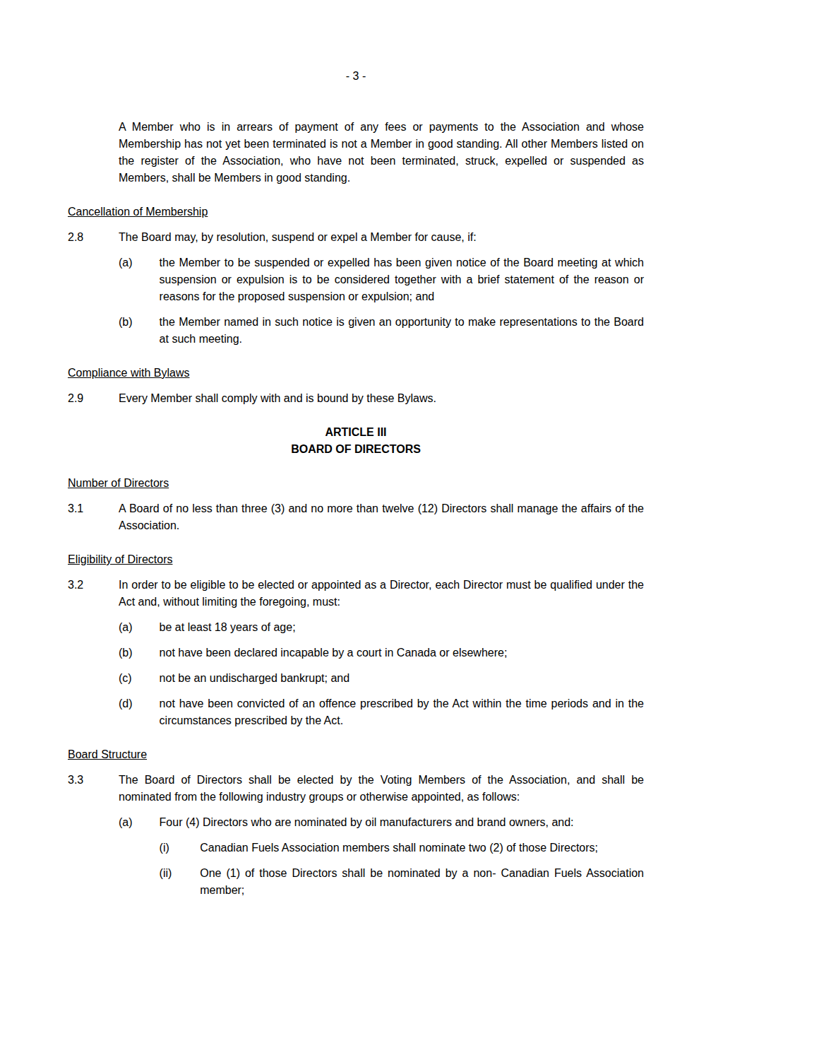- 3 -
A Member who is in arrears of payment of any fees or payments to the Association and whose Membership has not yet been terminated is not a Member in good standing. All other Members listed on the register of the Association, who have not been terminated, struck, expelled or suspended as Members, shall be Members in good standing.
Cancellation of Membership
2.8
The Board may, by resolution, suspend or expel a Member for cause, if:
(a)
the Member to be suspended or expelled has been given notice of the Board meeting at which suspension or expulsion is to be considered together with a brief statement of the reason or reasons for the proposed suspension or expulsion; and
(b)
the Member named in such notice is given an opportunity to make representations to the Board at such meeting.
Compliance with Bylaws
2.9
Every Member shall comply with and is bound by these Bylaws.
ARTICLE III
BOARD OF DIRECTORS
Number of Directors
3.1
A Board of no less than three (3) and no more than twelve (12) Directors shall manage the affairs of the Association.
Eligibility of Directors
3.2
In order to be eligible to be elected or appointed as a Director, each Director must be qualified under the Act and, without limiting the foregoing, must:
(a)
be at least 18 years of age;
(b)
not have been declared incapable by a court in Canada or elsewhere;
(c)
not be an undischarged bankrupt; and
(d)
not have been convicted of an offence prescribed by the Act within the time periods and in the circumstances prescribed by the Act.
Board Structure
3.3
The Board of Directors shall be elected by the Voting Members of the Association, and shall be nominated from the following industry groups or otherwise appointed, as follows:
(a)
Four (4) Directors who are nominated by oil manufacturers and brand owners, and:
(i)
Canadian Fuels Association members shall nominate two (2) of those Directors;
(ii)
One (1) of those Directors shall be nominated by a non- Canadian Fuels Association member;